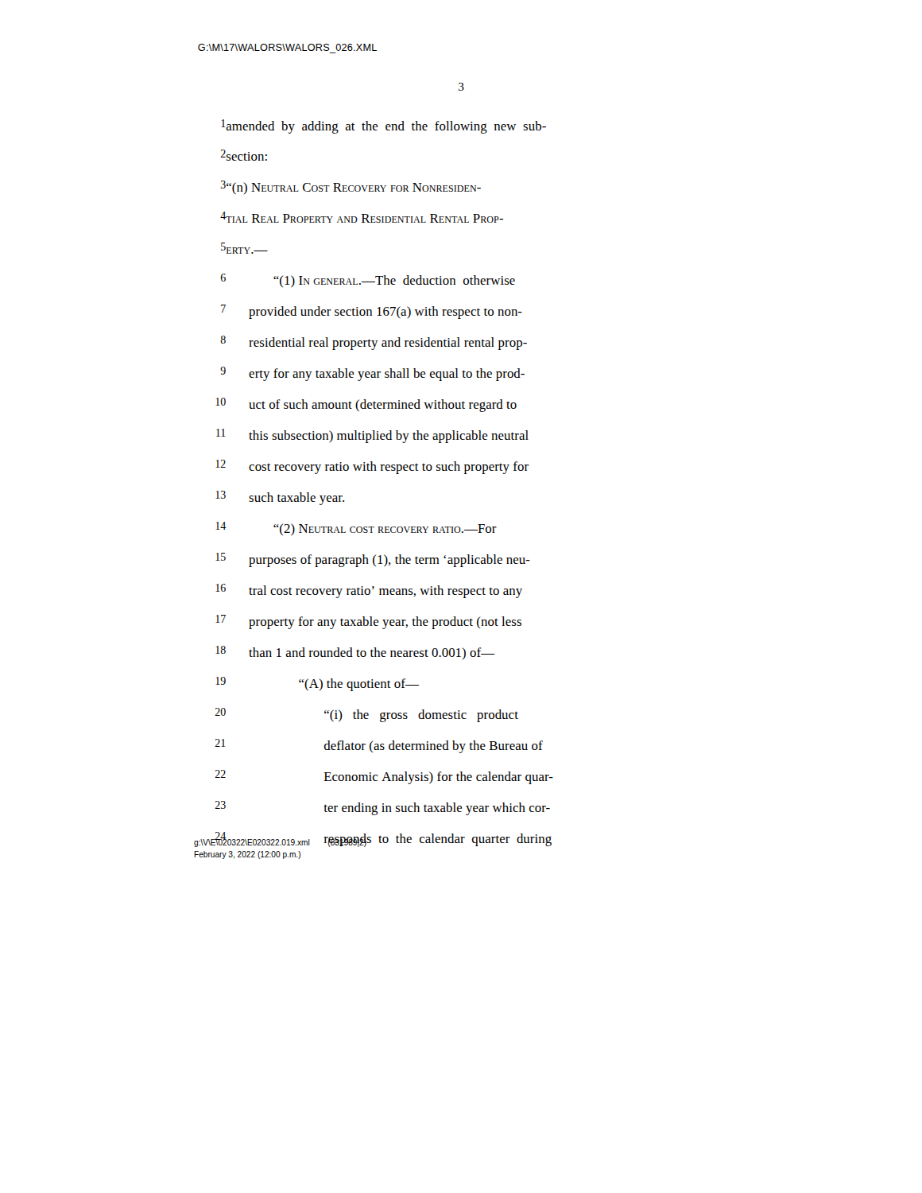G:\M\17\WALORS\WALORS_026.XML
3
| 1 | amended by adding at the end the following new sub- |
| 2 | section: |
| 3 | “(n) Neutral Cost Recovery for Nonresiden- |
| 4 | tial Real Property and Residential Rental Prop- |
| 5 | erty .— |
| 6 | “(1) In general .—The deduction otherwise |
| 7 | provided under section 167(a) with respect to non- |
| 8 | residential real property and residential rental prop- |
| 9 | erty for any taxable year shall be equal to the prod- |
| 10 | uct of such amount (determined without regard to |
| 11 | this subsection) multiplied by the applicable neutral |
| 12 | cost recovery ratio with respect to such property for |
| 13 | such taxable year. |
| 14 | “(2) Neutral cost recovery ratio .—For |
| 15 | purposes of paragraph (1), the term ‘applicable neu- |
| 16 | tral cost recovery ratio’ means, with respect to any |
| 17 | property for any taxable year, the product (not less |
| 18 | than 1 and rounded to the nearest 0.001) of— |
| 19 | “(A) the quotient of— |
| 20 | “(i) the gross domestic product |
| 21 | deflator (as determined by the Bureau of |
| 22 | Economic Analysis) for the calendar quar- |
| 23 | ter ending in such taxable year which cor- |
| 24 | responds to the calendar quarter during |
g:\V\E\020322\E020322.019.xml (831989|2)
February 3, 2022 (12:00 p.m.)